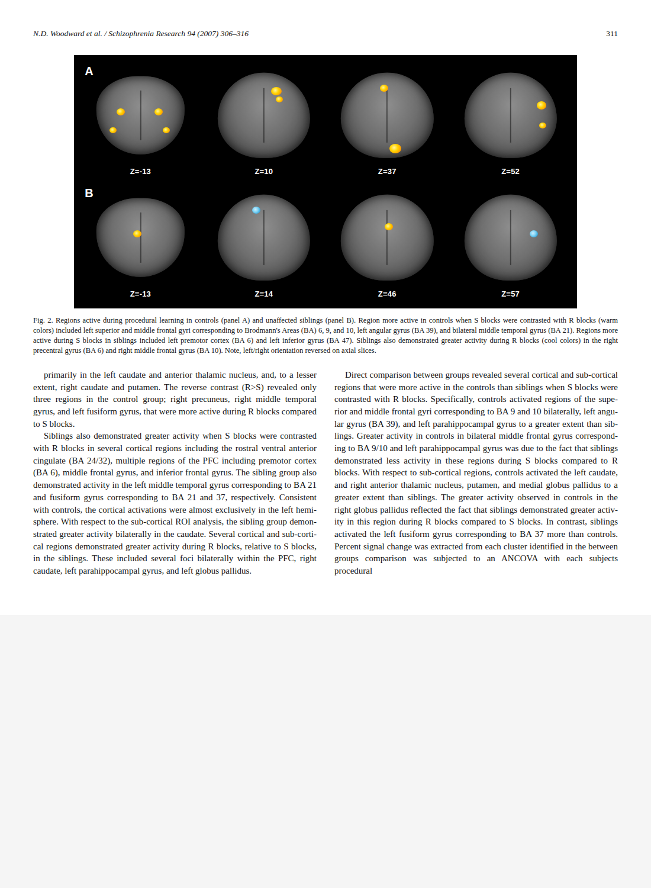N.D. Woodward et al. / Schizophrenia Research 94 (2007) 306–316 311
A
Z=-13
Z=10
Z=37
Z=52
B
Z=-13
Z=14
Z=46
Z=57
Fig. 2. Regions active during procedural learning in controls (panel A) and unaffected siblings (panel B). Region more active in controls when S blocks were contrasted with R blocks (warm colors) included left superior and middle frontal gyri corresponding to Brodmann's Areas (BA) 6, 9, and 10, left angular gyrus (BA 39), and bilateral middle temporal gyrus (BA 21). Regions more active during S blocks in siblings included left premotor cortex (BA 6) and left inferior gyrus (BA 47). Siblings also demonstrated greater activity during R blocks (cool colors) in the right precentral gyrus (BA 6) and right middle frontal gyrus (BA 10). Note, left/right orientation reversed on axial slices.
primarily in the left caudate and anterior thalamic nucleus, and, to a lesser extent, right caudate and putamen. The reverse contrast (R>S) revealed only three regions in the control group; right precuneus, right middle temporal gyrus, and left fusiform gyrus, that were more active during R blocks compared to S blocks.
Siblings also demonstrated greater activity when S blocks were contrasted with R blocks in several cortical regions including the rostral ventral anterior cingulate (BA 24/32), multiple regions of the PFC including premotor cortex (BA 6), middle frontal gyrus, and inferior frontal gyrus. The sibling group also demonstrated activity in the left middle temporal gyrus corresponding to BA 21 and fusiform gyrus corresponding to BA 21 and 37, respectively. Consistent with controls, the cortical activations were almost exclusively in the left hemisphere. With respect to the sub-cortical ROI analysis, the sibling group demonstrated greater activity bilaterally in the caudate. Several cortical and sub-cortical regions demonstrated greater activity during R blocks, relative to S blocks, in the siblings. These included several foci bilaterally within the PFC, right caudate, left parahippocampal gyrus, and left globus pallidus.
Direct comparison between groups revealed several cortical and sub-cortical regions that were more active in the controls than siblings when S blocks were contrasted with R blocks. Specifically, controls activated regions of the superior and middle frontal gyri corresponding to BA 9 and 10 bilaterally, left angular gyrus (BA 39), and left parahippocampal gyrus to a greater extent than siblings. Greater activity in controls in bilateral middle frontal gyrus corresponding to BA 9/10 and left parahippocampal gyrus was due to the fact that siblings demonstrated less activity in these regions during S blocks compared to R blocks. With respect to sub-cortical regions, controls activated the left caudate, and right anterior thalamic nucleus, putamen, and medial globus pallidus to a greater extent than siblings. The greater activity observed in controls in the right globus pallidus reflected the fact that siblings demonstrated greater activity in this region during R blocks compared to S blocks. In contrast, siblings activated the left fusiform gyrus corresponding to BA 37 more than controls. Percent signal change was extracted from each cluster identified in the between groups comparison was subjected to an ANCOVA with each subjects procedural